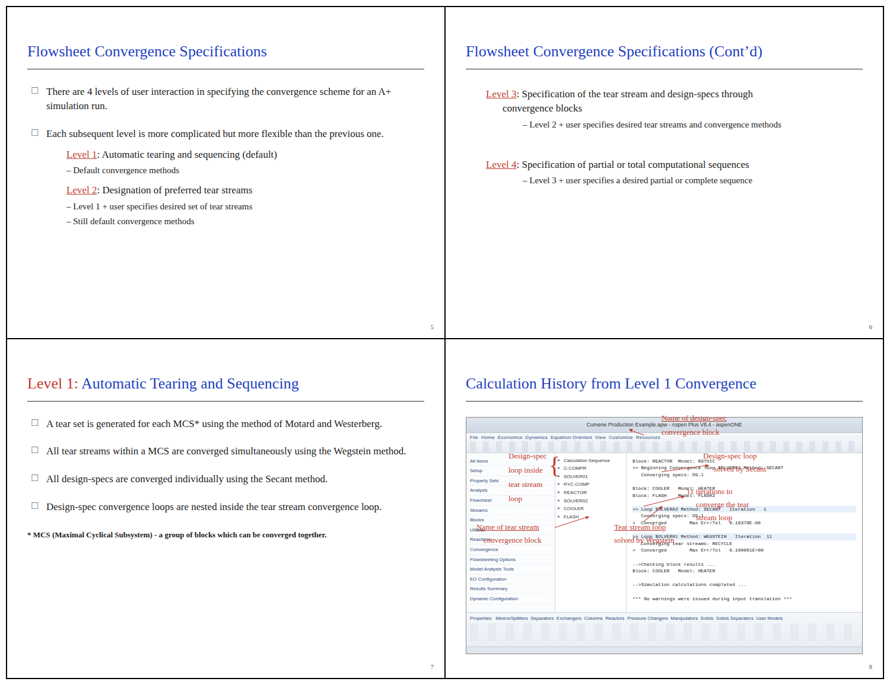Flowsheet Convergence Specifications
There are 4 levels of user interaction in specifying the convergence scheme for an A+ simulation run.
Each subsequent level is more complicated but more flexible than the previous one.
Level 1: Automatic tearing and sequencing (default)
Default convergence methods
Level 2: Designation of preferred tear streams
Level 1 + user specifies desired set of tear streams
Still default convergence methods
5
Flowsheet Convergence Specifications (Cont’d)
Level 3: Specification of the tear stream and design-specs through
convergence blocks
Level 2 + user specifies desired tear streams and convergence methods
Level 4: Specification of partial or total computational sequences
Level 3 + user specifies a desired partial or complete sequence
6
Level 1: Automatic Tearing and Sequencing
A tear set is generated for each MCS* using the method of Motard and Westerberg.
All tear streams within a MCS are converged simultaneously using the Wegstein method.
All design-specs are converged individually using the Secant method.
Design-spec convergence loops are nested inside the tear stream convergence loop.
* MCS (Maximal Cyclical Subsystem) - a group of blocks which can be converged together.
7
Calculation History from Level 1 Convergence
Cumene Production Example.apw - Aspen Plus V8.4 - aspenONE
File Home Economics Dynamics Equation Oriented View Customize Resources
All Items
Setup
Property Sets
Analysis
Flowsheet
Streams
Blocks
Utilities
Reactions
Convergence
Flowsheeting Options
Model Analysis Tools
EO Configuration
Results Summary
Dynamic Configuration
Calculation Sequence
C-COMPR
SOLVER01
RYC-COMP
REACTOR
SOLVER02
COOLER
FLASH
Block: REACTOR Model: RSTOIC
>> Beginning Convergence loop $OLVER02 Method: SECANT
Converging specs: DS-1
Block: COOLER Model: HEATER
Block: FLASH Model: FLASH2
>> Loop $OLVER02 Method: SECANT Iteration 1
Converging specs: DS-1
> Converged Max Err/Tol 0.10379E-00
>> Loop $OLVER01 Method: WEGSTEIN Iteration 11
Converging tear streams: RECYCLE
> Converged Max Err/Tol 0.100001E+00
-->Checking block results ...
Block: COOLER Model: HEATER
-->Simulation calculations completed ...
*** No warnings were issued during input translation ***
Properties Mixers/Splitters Separators Exchangers Columns Reactors Pressure Changers Manipulators Solids Solids Separators User Models
Name of design-spec
convergence block
Design-spec loop
solved by Secant
11 iterations to
converge the tear
stream loop
Design-spec
loop inside
tear stream
loop
{
Name of tear stream
convergence block
Tear stream loop
solved by Wegstein
8